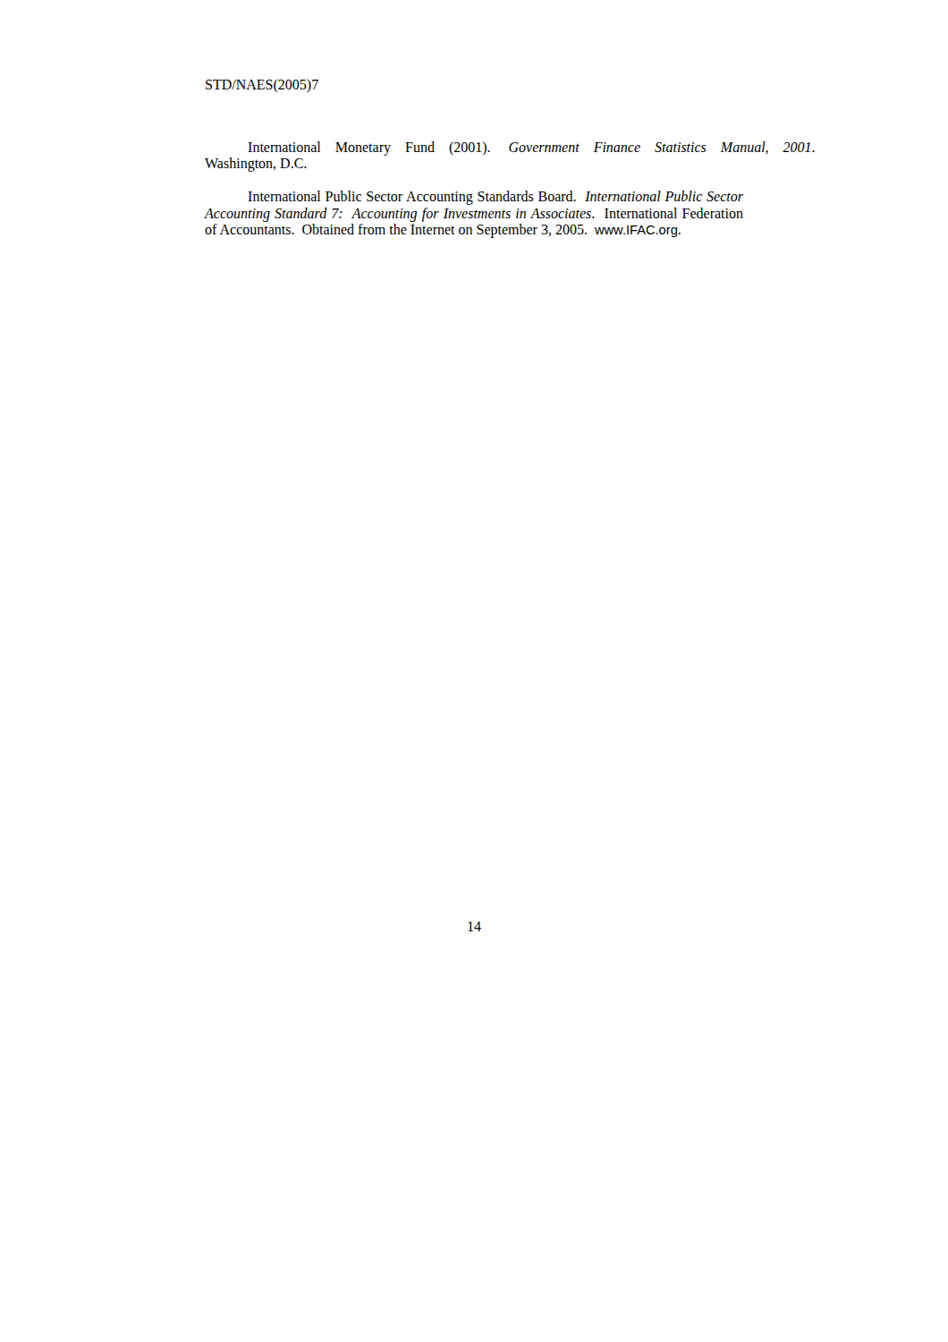STD/NAES(2005)7
International Monetary Fund (2001). Government Finance Statistics Manual, 2001.
Washington, D.C.
International Public Sector Accounting Standards Board. International Public Sector Accounting Standard 7: Accounting for Investments in Associates. International Federation of Accountants. Obtained from the Internet on September 3, 2005. www.IFAC.org.
14